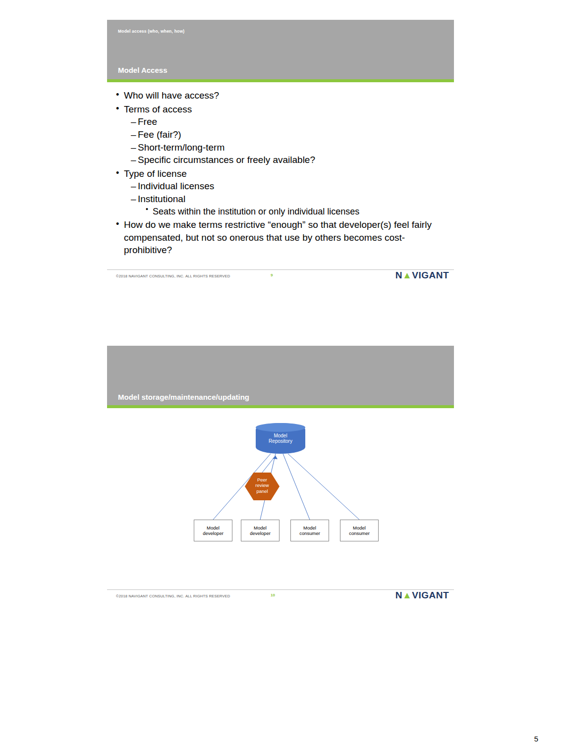Model access (who, when, how)
Model Access
Who will have access?
Terms of access
Free
Fee (fair?)
Short-term/long-term
Specific circumstances or freely available?
Type of license
Individual licenses
Institutional
Seats within the institution or only individual licenses
How do we make terms restrictive “enough” so that developer(s) feel fairly compensated, but not so onerous that use by others becomes cost-prohibitive?
©2018 NAVIGANT CONSULTING, INC. ALL RIGHTS RESERVED
9
N▲VIGANT
Model storage/maintenance/updating
Model
Repository
Peer
review
panel
Model
developer
Model
developer
Model
consumer
Model
consumer
©2018 NAVIGANT CONSULTING, INC. ALL RIGHTS RESERVED
10
N▲VIGANT
5